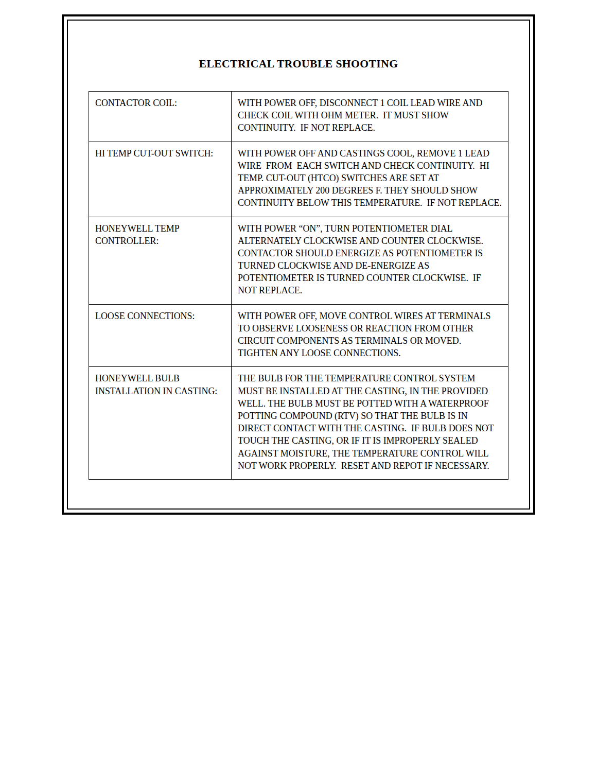ELECTRICAL TROUBLE SHOOTING
| CONTACTOR COIL: | WITH POWER OFF, DISCONNECT 1 COIL LEAD WIRE AND CHECK COIL WITH OHM METER. IT MUST SHOW CONTINUITY. IF NOT REPLACE. |
| HI TEMP CUT-OUT SWITCH: | WITH POWER OFF AND CASTINGS COOL, REMOVE 1 LEAD WIRE FROM EACH SWITCH AND CHECK CONTINUITY. HI TEMP. CUT-OUT (HTCO) SWITCHES ARE SET AT APPROXIMATELY 200 DEGREES F. THEY SHOULD SHOW CONTINUITY BELOW THIS TEMPERATURE. IF NOT REPLACE. |
| HONEYWELL TEMP CONTROLLER: | WITH POWER “ON”, TURN POTENTIOMETER DIAL ALTERNATELY CLOCKWISE AND COUNTER CLOCKWISE. CONTACTOR SHOULD ENERGIZE AS POTENTIOMETER IS TURNED CLOCKWISE AND DE-ENERGIZE AS POTENTIOMETER IS TURNED COUNTER CLOCKWISE. IF NOT REPLACE. |
| LOOSE CONNECTIONS: | WITH POWER OFF, MOVE CONTROL WIRES AT TERMINALS TO OBSERVE LOOSENESS OR REACTION FROM OTHER CIRCUIT COMPONENTS AS TERMINALS OR MOVED. TIGHTEN ANY LOOSE CONNECTIONS. |
| HONEYWELL BULB INSTALLATION IN CASTING: | THE BULB FOR THE TEMPERATURE CONTROL SYSTEM MUST BE INSTALLED AT THE CASTING, IN THE PROVIDED WELL. THE BULB MUST BE POTTED WITH A WATERPROOF POTTING COMPOUND (RTV) SO THAT THE BULB IS IN DIRECT CONTACT WITH THE CASTING. IF BULB DOES NOT TOUCH THE CASTING, OR IF IT IS IMPROPERLY SEALED AGAINST MOISTURE, THE TEMPERATURE CONTROL WILL NOT WORK PROPERLY. RESET AND REPOT IF NECESSARY. |